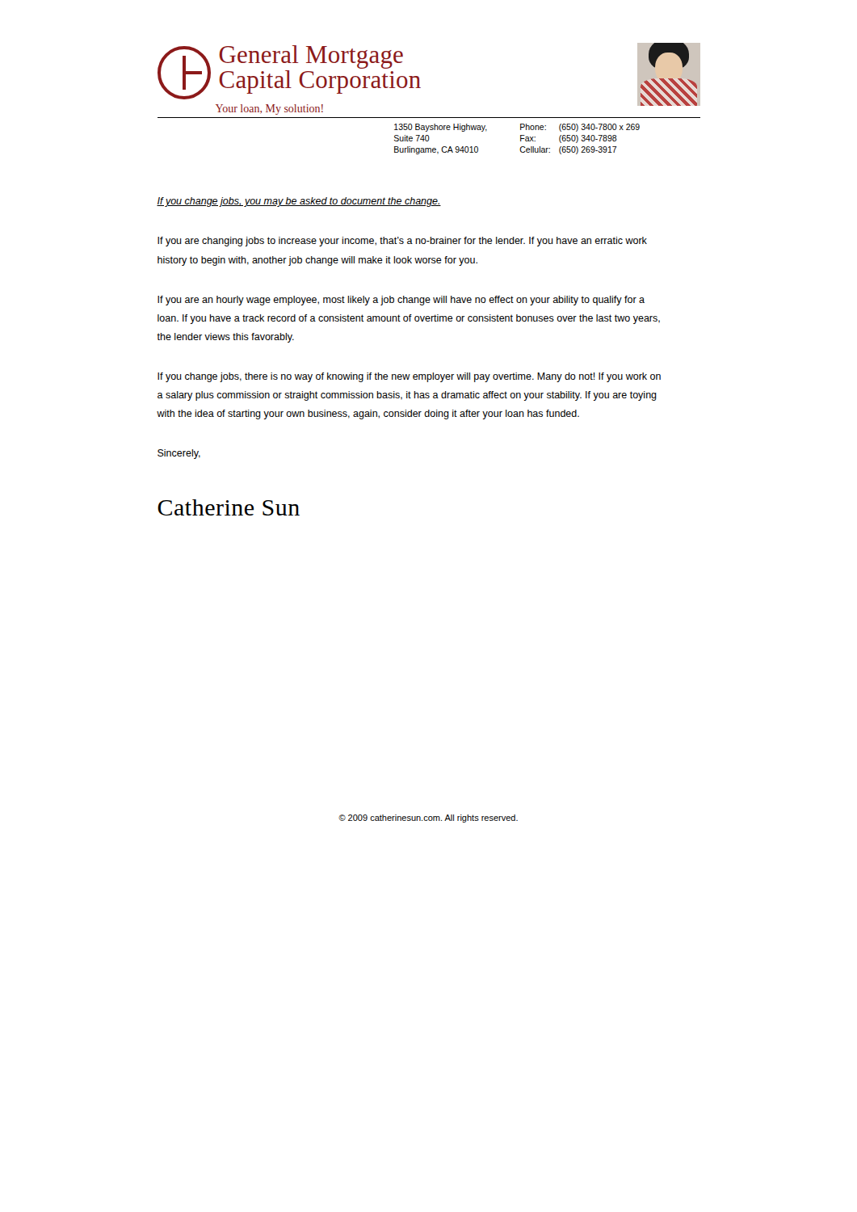General Mortgage
Capital Corporation
Your loan, My solution!
1350 Bayshore Highway,
Suite 740
Burlingame, CA 94010
| Phone: | (650) 340-7800 x 269 |
| Fax: | (650) 340-7898 |
| Cellular: | (650) 269-3917 |
If you change jobs, you may be asked to document the change.
If you are changing jobs to increase your income, that’s a no-brainer for the lender. If you have an erratic work history to begin with, another job change will make it look worse for you.
If you are an hourly wage employee, most likely a job change will have no effect on your ability to qualify for a loan. If you have a track record of a consistent amount of overtime or consistent bonuses over the last two years, the lender views this favorably.
If you change jobs, there is no way of knowing if the new employer will pay overtime. Many do not! If you work on a salary plus commission or straight commission basis, it has a dramatic affect on your stability. If you are toying with the idea of starting your own business, again, consider doing it after your loan has funded.
Sincerely,
Catherine Sun
© 2009 catherinesun.com. All rights reserved.